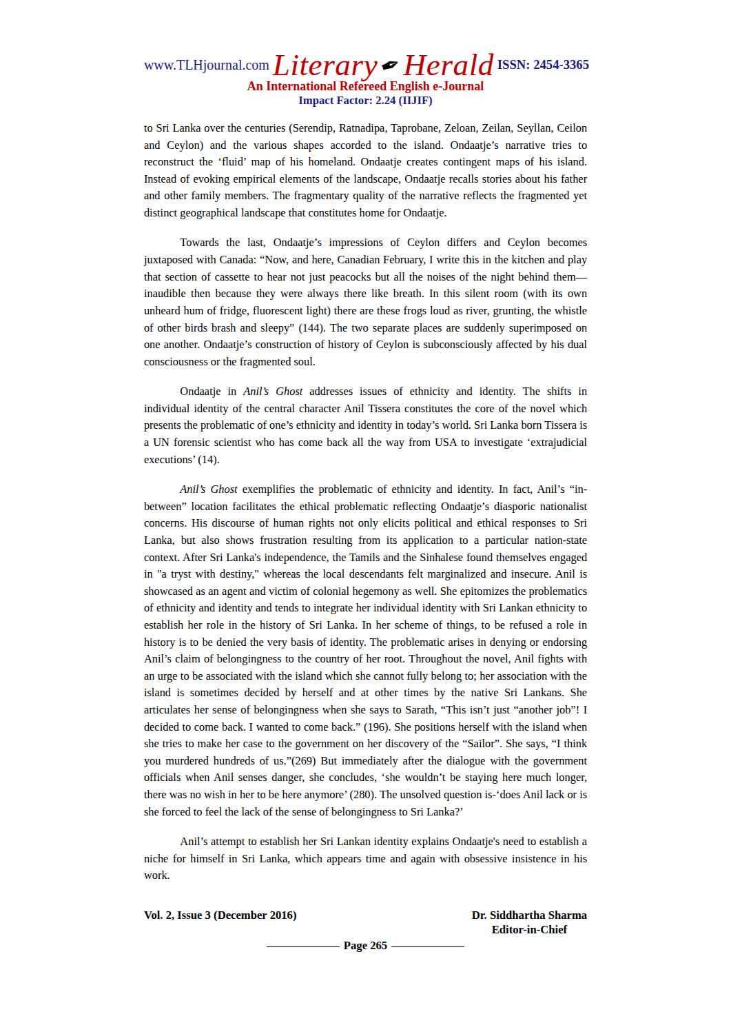www.TLHjournal.com
Literary✒Herald
ISSN: 2454-3365
An International Refereed English e-Journal
Impact Factor: 2.24 (IIJIF)
to Sri Lanka over the centuries (Serendip, Ratnadipa, Taprobane, Zeloan, Zeilan, Seyllan, Ceilon and Ceylon) and the various shapes accorded to the island. Ondaatje’s narrative tries to reconstruct the ‘fluid’ map of his homeland. Ondaatje creates contingent maps of his island. Instead of evoking empirical elements of the landscape, Ondaatje recalls stories about his father and other family members. The fragmentary quality of the narrative reflects the fragmented yet distinct geographical landscape that constitutes home for Ondaatje.
Towards the last, Ondaatje’s impressions of Ceylon differs and Ceylon becomes juxtaposed with Canada: “Now, and here, Canadian February, I write this in the kitchen and play that section of cassette to hear not just peacocks but all the noises of the night behind them—inaudible then because they were always there like breath. In this silent room (with its own unheard hum of fridge, fluorescent light) there are these frogs loud as river, grunting, the whistle of other birds brash and sleepy” (144). The two separate places are suddenly superimposed on one another. Ondaatje’s construction of history of Ceylon is subconsciously affected by his dual consciousness or the fragmented soul.
Ondaatje in Anil’s Ghost addresses issues of ethnicity and identity. The shifts in individual identity of the central character Anil Tissera constitutes the core of the novel which presents the problematic of one’s ethnicity and identity in today’s world. Sri Lanka born Tissera is a UN forensic scientist who has come back all the way from USA to investigate ‘extrajudicial executions’ (14).
Anil’s Ghost exemplifies the problematic of ethnicity and identity. In fact, Anil’s “in-between” location facilitates the ethical problematic reflecting Ondaatje’s diasporic nationalist concerns. His discourse of human rights not only elicits political and ethical responses to Sri Lanka, but also shows frustration resulting from its application to a particular nation-state context. After Sri Lanka's independence, the Tamils and the Sinhalese found themselves engaged in "a tryst with destiny," whereas the local descendants felt marginalized and insecure. Anil is showcased as an agent and victim of colonial hegemony as well. She epitomizes the problematics of ethnicity and identity and tends to integrate her individual identity with Sri Lankan ethnicity to establish her role in the history of Sri Lanka. In her scheme of things, to be refused a role in history is to be denied the very basis of identity. The problematic arises in denying or endorsing Anil’s claim of belongingness to the country of her root. Throughout the novel, Anil fights with an urge to be associated with the island which she cannot fully belong to; her association with the island is sometimes decided by herself and at other times by the native Sri Lankans. She articulates her sense of belongingness when she says to Sarath, “This isn’t just “another job”! I decided to come back. I wanted to come back.” (196). She positions herself with the island when she tries to make her case to the government on her discovery of the “Sailor”. She says, “I think you murdered hundreds of us.”(269) But immediately after the dialogue with the government officials when Anil senses danger, she concludes, ‘she wouldn’t be staying here much longer, there was no wish in her to be here anymore’ (280). The unsolved question is-‘does Anil lack or is she forced to feel the lack of the sense of belongingness to Sri Lanka?’
Anil’s attempt to establish her Sri Lankan identity explains Ondaatje's need to establish a niche for himself in Sri Lanka, which appears time and again with obsessive insistence in his work.
Vol. 2, Issue 3 (December 2016)
Dr. Siddhartha Sharma
Editor-in-Chief
Page 265